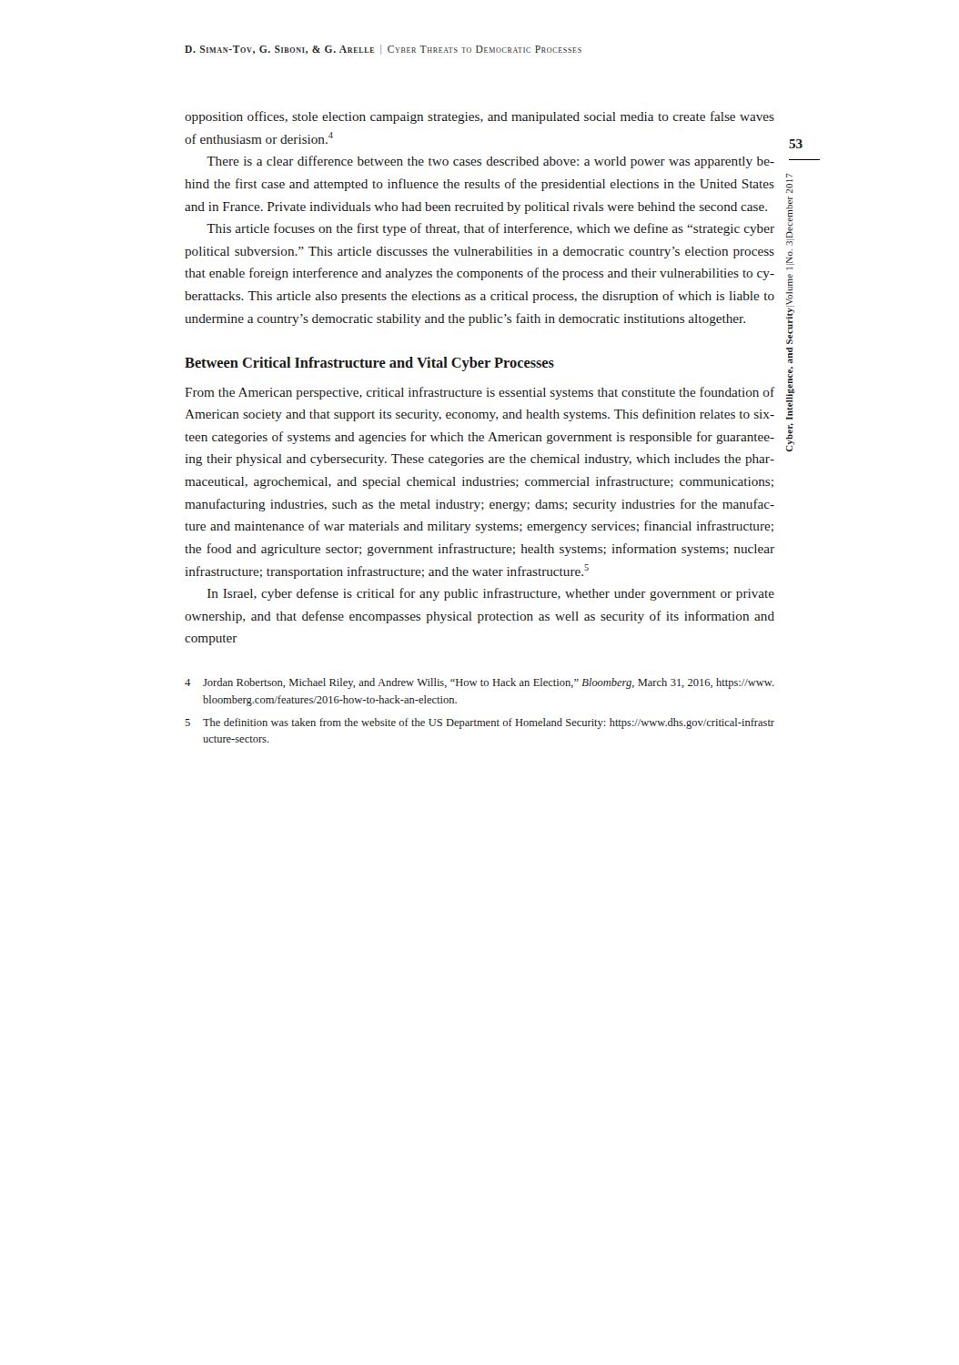D. Siman-Tov, G. Siboni, & G. Arelle|Cyber Threats to Democratic Processes
53
Cyber, Intelligence, and Security|Volume 1|No. 3|December 2017
opposition offices, stole election campaign strategies, and manipulated social media to create false waves of enthusiasm or derision.4
There is a clear difference between the two cases described above: a world power was apparently behind the first case and attempted to influence the results of the presidential elections in the United States and in France. Private individuals who had been recruited by political rivals were behind the second case.
This article focuses on the first type of threat, that of interference, which we define as “strategic cyber political subversion.” This article discusses the vulnerabilities in a democratic country’s election process that enable foreign interference and analyzes the components of the process and their vulnerabilities to cyberattacks. This article also presents the elections as a critical process, the disruption of which is liable to undermine a country’s democratic stability and the public’s faith in democratic institutions altogether.
Between Critical Infrastructure and Vital Cyber Processes
From the American perspective, critical infrastructure is essential systems that constitute the foundation of American society and that support its security, economy, and health systems. This definition relates to sixteen categories of systems and agencies for which the American government is responsible for guaranteeing their physical and cybersecurity. These categories are the chemical industry, which includes the pharmaceutical, agrochemical, and special chemical industries; commercial infrastructure; communications; manufacturing industries, such as the metal industry; energy; dams; security industries for the manufacture and maintenance of war materials and military systems; emergency services; financial infrastructure; the food and agriculture sector; government infrastructure; health systems; information systems; nuclear infrastructure; transportation infrastructure; and the water infrastructure.5
In Israel, cyber defense is critical for any public infrastructure, whether under government or private ownership, and that defense encompasses physical protection as well as security of its information and computer
Jordan Robertson, Michael Riley, and Andrew Willis, “How to Hack an Election,” Bloomberg, March 31, 2016, https://www.bloomberg.com/features/2016-how-to-hack-an-election.
The definition was taken from the website of the US Department of Homeland Security: https://www.dhs.gov/critical-infrastructure-sectors.